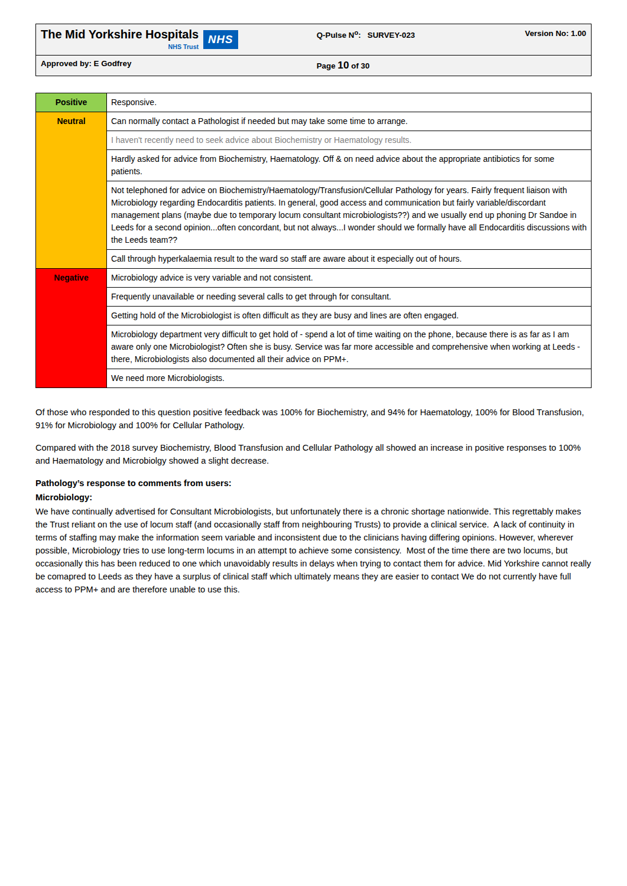The Mid Yorkshire Hospitals
NHS Trust
NHS
Q-Pulse No: SURVEY-023 Version No: 1.00
Approved by: E Godfrey
Page 10 of 30
| Positive | Responsive. |
| Neutral | Can normally contact a Pathologist if needed but may take some time to arrange. |
| I haven't recently need to seek advice about Biochemistry or Haematology results. |
| Hardly asked for advice from Biochemistry, Haematology. Off & on need advice about the appropriate antibiotics for some patients. |
| Not telephoned for advice on Biochemistry/Haematology/Transfusion/Cellular Pathology for years. Fairly frequent liaison with Microbiology regarding Endocarditis patients. In general, good access and communication but fairly variable/discordant management plans (maybe due to temporary locum consultant microbiologists??) and we usually end up phoning Dr Sandoe in Leeds for a second opinion...often concordant, but not always...I wonder should we formally have all Endocarditis discussions with the Leeds team?? |
| Call through hyperkalaemia result to the ward so staff are aware about it especially out of hours. |
| Negative | Microbiology advice is very variable and not consistent. |
| Frequently unavailable or needing several calls to get through for consultant. |
| Getting hold of the Microbiologist is often difficult as they are busy and lines are often engaged. |
| Microbiology department very difficult to get hold of - spend a lot of time waiting on the phone, because there is as far as I am aware only one Microbiologist? Often she is busy. Service was far more accessible and comprehensive when working at Leeds - there, Microbiologists also documented all their advice on PPM+. |
| We need more Microbiologists. |
Of those who responded to this question positive feedback was 100% for Biochemistry, and 94% for Haematology, 100% for Blood Transfusion, 91% for Microbiology and 100% for Cellular Pathology.
Compared with the 2018 survey Biochemistry, Blood Transfusion and Cellular Pathology all showed an increase in positive responses to 100% and Haematology and Microbiolgy showed a slight decrease.
Pathology’s response to comments from users:
Microbiology:
We have continually advertised for Consultant Microbiologists, but unfortunately there is a chronic shortage nationwide. This regrettably makes the Trust reliant on the use of locum staff (and occasionally staff from neighbouring Trusts) to provide a clinical service. A lack of continuity in terms of staffing may make the information seem variable and inconsistent due to the clinicians having differing opinions. However, wherever possible, Microbiology tries to use long-term locums in an attempt to achieve some consistency. Most of the time there are two locums, but occasionally this has been reduced to one which unavoidably results in delays when trying to contact them for advice. Mid Yorkshire cannot really be comapred to Leeds as they have a surplus of clinical staff which ultimately means they are easier to contact We do not currently have full access to PPM+ and are therefore unable to use this.